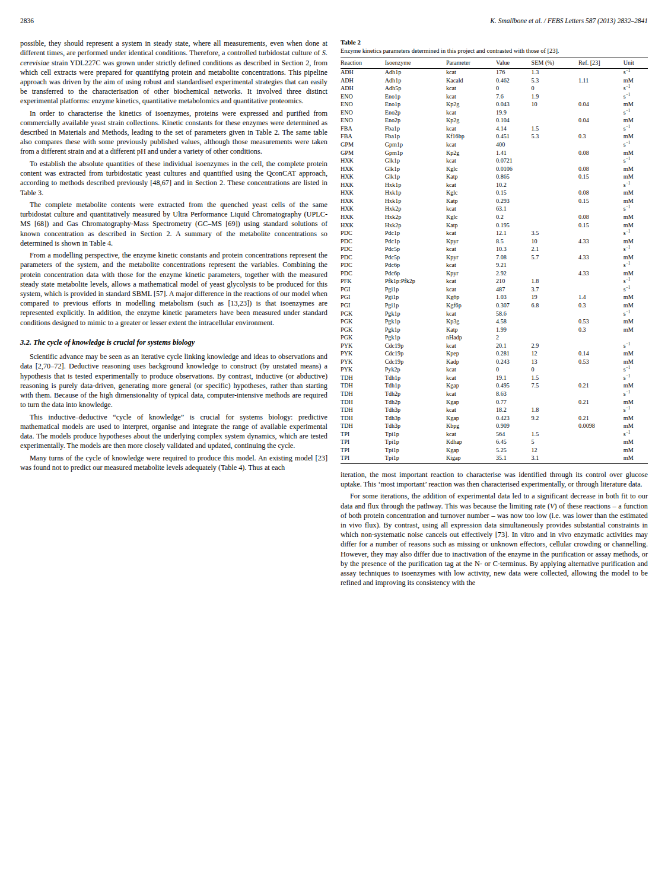2836 K. Smallbone et al. / FEBS Letters 587 (2013) 2832–2841
possible, they should represent a system in steady state, where all measurements, even when done at different times, are performed under identical conditions. Therefore, a controlled turbidostat culture of S. cerevisiae strain YDL227C was grown under strictly defined conditions as described in Section 2, from which cell extracts were prepared for quantifying protein and metabolite concentrations. This pipeline approach was driven by the aim of using robust and standardised experimental strategies that can easily be transferred to the characterisation of other biochemical networks. It involved three distinct experimental platforms: enzyme kinetics, quantitative metabolomics and quantitative proteomics.
In order to characterise the kinetics of isoenzymes, proteins were expressed and purified from commercially available yeast strain collections. Kinetic constants for these enzymes were determined as described in Materials and Methods, leading to the set of parameters given in Table 2. The same table also compares these with some previously published values, although those measurements were taken from a different strain and at a different pH and under a variety of other conditions.
To establish the absolute quantities of these individual isoenzymes in the cell, the complete protein content was extracted from turbidostatic yeast cultures and quantified using the QconCAT approach, according to methods described previously [48,67] and in Section 2. These concentrations are listed in Table 3.
The complete metabolite contents were extracted from the quenched yeast cells of the same turbidostat culture and quantitatively measured by Ultra Performance Liquid Chromatography (UPLC-MS [68]) and Gas Chromatography-Mass Spectrometry (GC–MS [69]) using standard solutions of known concentration as described in Section 2. A summary of the metabolite concentrations so determined is shown in Table 4.
From a modelling perspective, the enzyme kinetic constants and protein concentrations represent the parameters of the system, and the metabolite concentrations represent the variables. Combining the protein concentration data with those for the enzyme kinetic parameters, together with the measured steady state metabolite levels, allows a mathematical model of yeast glycolysis to be produced for this system, which is provided in standard SBML [57]. A major difference in the reactions of our model when compared to previous efforts in modelling metabolism (such as [13,23]) is that isoenzymes are represented explicitly. In addition, the enzyme kinetic parameters have been measured under standard conditions designed to mimic to a greater or lesser extent the intracellular environment.
3.2. The cycle of knowledge is crucial for systems biology
Scientific advance may be seen as an iterative cycle linking knowledge and ideas to observations and data [2,70–72]. Deductive reasoning uses background knowledge to construct (by unstated means) a hypothesis that is tested experimentally to produce observations. By contrast, inductive (or abductive) reasoning is purely data-driven, generating more general (or specific) hypotheses, rather than starting with them. Because of the high dimensionality of typical data, computer-intensive methods are required to turn the data into knowledge.
This inductive–deductive “cycle of knowledge” is crucial for systems biology: predictive mathematical models are used to interpret, organise and integrate the range of available experimental data. The models produce hypotheses about the underlying complex system dynamics, which are tested experimentally. The models are then more closely validated and updated, continuing the cycle.
Many turns of the cycle of knowledge were required to produce this model. An existing model [23] was found not to predict our measured metabolite levels adequately (Table 4). Thus at each
Table 2
Enzyme kinetics parameters determined in this project and contrasted with those of [23].
| Reaction | Isoenzyme | Parameter | Value | SEM (%) | Ref. [23] | Unit |
| --- | --- | --- | --- | --- | --- | --- |
| ADH | Adh1p | kcat | 176 | 1.3 | | s −1 |
| ADH | Adh1p | Kacald | 0.462 | 5.3 | 1.11 | mM |
| ADH | Adh5p | kcat | 0 | 0 | | s −1 |
| ENO | Eno1p | kcat | 7.6 | 1.9 | | s −1 |
| ENO | Eno1p | Kp2g | 0.043 | 10 | 0.04 | mM |
| ENO | Eno2p | kcat | 19.9 | | | s −1 |
| ENO | Eno2p | Kp2g | 0.104 | | 0.04 | mM |
| FBA | Fba1p | kcat | 4.14 | 1.5 | | s −1 |
| FBA | Fba1p | Kf16bp | 0.451 | 5.3 | 0.3 | mM |
| GPM | Gpm1p | kcat | 400 | | | s −1 |
| GPM | Gpm1p | Kp2g | 1.41 | | 0.08 | mM |
| HXK | Glk1p | kcat | 0.0721 | | | s −1 |
| HXK | Glk1p | Kglc | 0.0106 | | 0.08 | mM |
| HXK | Glk1p | Katp | 0.865 | | 0.15 | mM |
| HXK | Hxk1p | kcat | 10.2 | | | s −1 |
| HXK | Hxk1p | Kglc | 0.15 | | 0.08 | mM |
| HXK | Hxk1p | Katp | 0.293 | | 0.15 | mM |
| HXK | Hxk2p | kcat | 63.1 | | | s −1 |
| HXK | Hxk2p | Kglc | 0.2 | | 0.08 | mM |
| HXK | Hxk2p | Katp | 0.195 | | 0.15 | mM |
| PDC | Pdc1p | kcat | 12.1 | 3.5 | | s −1 |
| PDC | Pdc1p | Kpyr | 8.5 | 10 | 4.33 | mM |
| PDC | Pdc5p | kcat | 10.3 | 2.1 | | s −1 |
| PDC | Pdc5p | Kpyr | 7.08 | 5.7 | 4.33 | mM |
| PDC | Pdc6p | kcat | 9.21 | | | s −1 |
| PDC | Pdc6p | Kpyr | 2.92 | | 4.33 | mM |
| PFK | Pfk1p:Pfk2p | kcat | 210 | 1.8 | | s −1 |
| PGI | Pgi1p | kcat | 487 | 3.7 | | s −1 |
| PGI | Pgi1p | Kg6p | 1.03 | 19 | 1.4 | mM |
| PGI | Pgi1p | Kgf6p | 0.307 | 6.8 | 0.3 | mM |
| PGK | Pgk1p | kcat | 58.6 | | | s −1 |
| PGK | Pgk1p | Kp3g | 4.58 | | 0.53 | mM |
| PGK | Pgk1p | Katp | 1.99 | | 0.3 | mM |
| PGK | Pgk1p | nHadp | 2 | | | |
| PYK | Cdc19p | kcat | 20.1 | 2.9 | | s −1 |
| PYK | Cdc19p | Kpep | 0.281 | 12 | 0.14 | mM |
| PYK | Cdc19p | Kadp | 0.243 | 13 | 0.53 | mM |
| PYK | Pyk2p | kcat | 0 | 0 | | s −1 |
| TDH | Tdh1p | kcat | 19.1 | 1.5 | | s −1 |
| TDH | Tdh1p | Kgap | 0.495 | 7.5 | 0.21 | mM |
| TDH | Tdh2p | kcat | 8.63 | | | s −1 |
| TDH | Tdh2p | Kgap | 0.77 | | 0.21 | mM |
| TDH | Tdh3p | kcat | 18.2 | 1.8 | | s −1 |
| TDH | Tdh3p | Kgap | 0.423 | 9.2 | 0.21 | mM |
| TDH | Tdh3p | Kbpg | 0.909 | | 0.0098 | mM |
| TPI | Tpi1p | kcat | 564 | 1.5 | | s −1 |
| TPI | Tpi1p | Kdhap | 6.45 | 5 | | mM |
| TPI | Tpi1p | Kgap | 5.25 | 12 | | mM |
| TPI | Tpi1p | Kigap | 35.1 | 3.1 | | mM |
iteration, the most important reaction to characterise was identified through its control over glucose uptake. This ‘most important’ reaction was then characterised experimentally, or through literature data.
For some iterations, the addition of experimental data led to a significant decrease in both fit to our data and flux through the pathway. This was because the limiting rate (V) of these reactions – a function of both protein concentration and turnover number – was now too low (i.e. was lower than the estimated in vivo flux). By contrast, using all expression data simultaneously provides substantial constraints in which non-systematic noise cancels out effectively [73]. In vitro and in vivo enzymatic activities may differ for a number of reasons such as missing or unknown effectors, cellular crowding or channelling. However, they may also differ due to inactivation of the enzyme in the purification or assay methods, or by the presence of the purification tag at the N- or C-terminus. By applying alternative purification and assay techniques to isoenzymes with low activity, new data were collected, allowing the model to be refined and improving its consistency with the